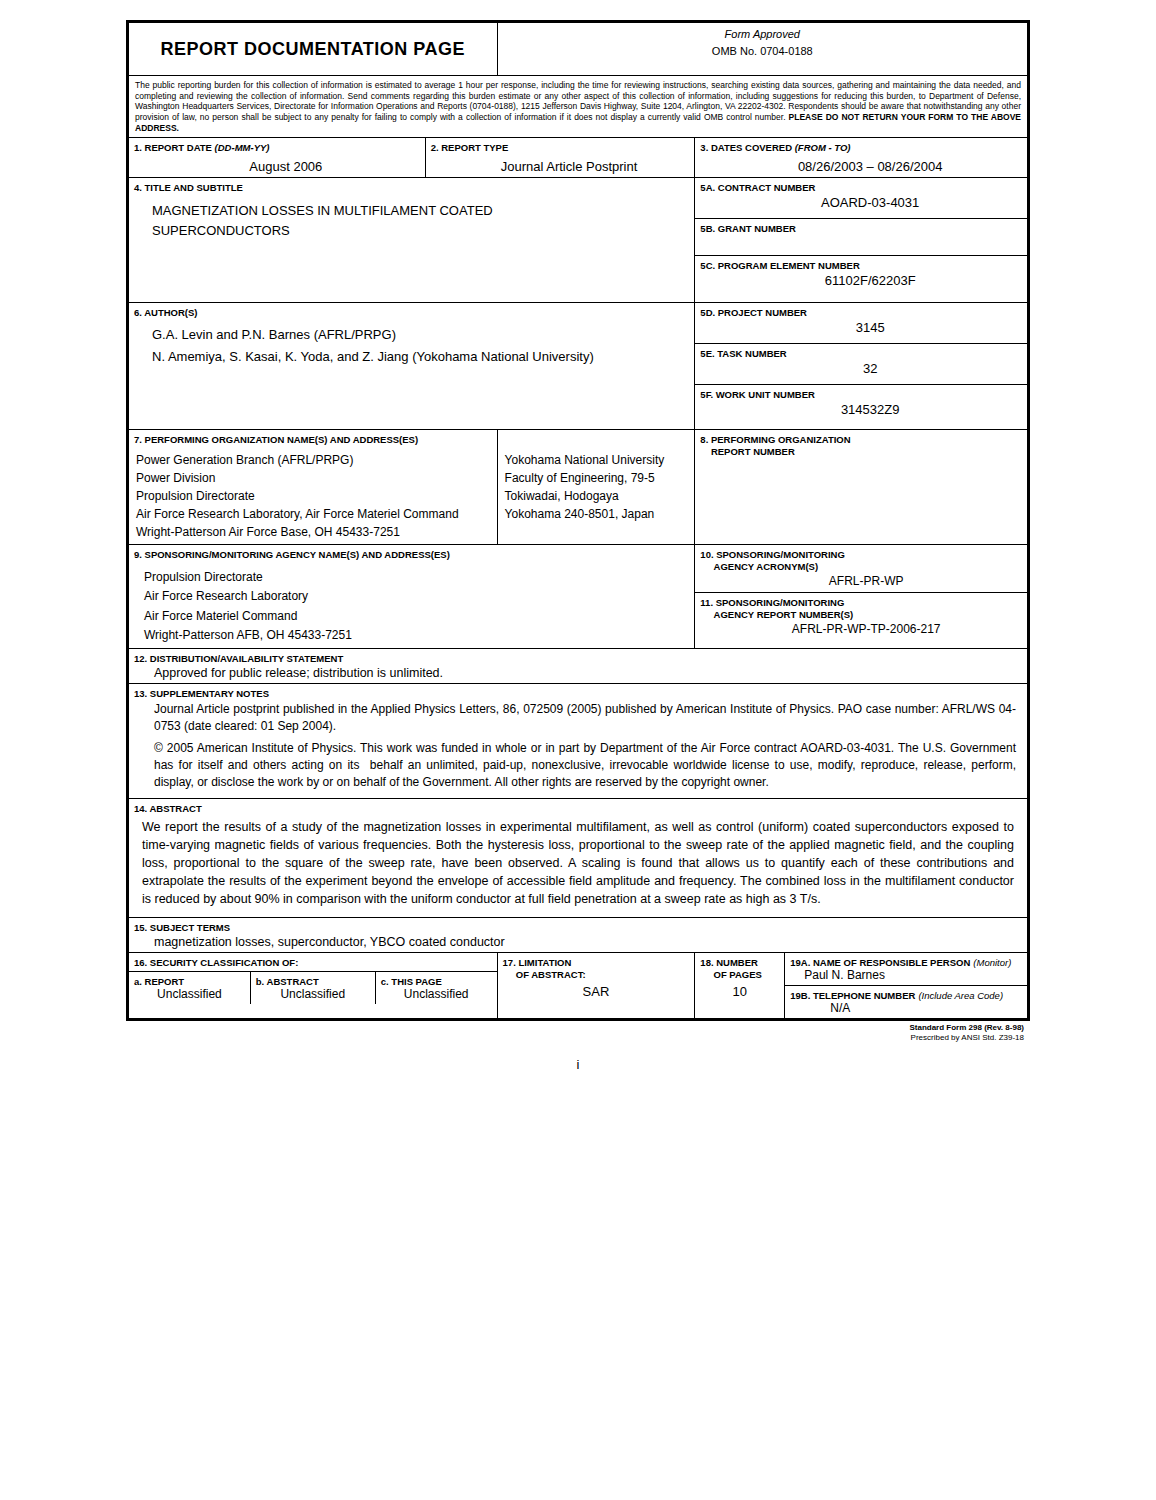| REPORT DOCUMENTATION PAGE | Form Approved OMB No. 0704-0188 |
| The public reporting burden for this collection of information is estimated to average 1 hour per response, including the time for reviewing instructions, searching existing data sources, gathering and maintaining the data needed, and completing and reviewing the collection of information. Send comments regarding this burden estimate or any other aspect of this collection of information, including suggestions for reducing this burden, to Department of Defense, Washington Headquarters Services, Directorate for Information Operations and Reports (0704-0188), 1215 Jefferson Davis Highway, Suite 1204, Arlington, VA 22202-4302. Respondents should be aware that notwithstanding any other provision of law, no person shall be subject to any penalty for failing to comply with a collection of information if it does not display a currently valid OMB control number. PLEASE DO NOT RETURN YOUR FORM TO THE ABOVE ADDRESS. |
| 1. REPORT DATE (DD-MM-YY) August 2006 | 2. REPORT TYPE Journal Article Postprint | 3. DATES COVERED (From - To) 08/26/2003 – 08/26/2004 |
| 4. TITLE AND SUBTITLE MAGNETIZATION LOSSES IN MULTIFILAMENT COATED SUPERCONDUCTORS | 5a. CONTRACT NUMBER AOARD-03-4031 |
| 5b. GRANT NUMBER |
| 5c. PROGRAM ELEMENT NUMBER 61102F/62203F |
| 6. AUTHOR(S) G.A. Levin and P.N. Barnes (AFRL/PRPG) N. Amemiya, S. Kasai, K. Yoda, and Z. Jiang (Yokohama National University) | 5d. PROJECT NUMBER 3145 |
| 5e. TASK NUMBER 32 |
| 5f. WORK UNIT NUMBER 314532Z9 |
| 7. PERFORMING ORGANIZATION NAME(S) AND ADDRESS(ES) Power Generation Branch (AFRL/PRPG) Power Division Propulsion Directorate Air Force Research Laboratory, Air Force Materiel Command Wright-Patterson Air Force Base, OH 45433-7251 | Yokohama National University Faculty of Engineering, 79-5 Tokiwadai, Hodogaya Yokohama 240-8501, Japan | 8. PERFORMING ORGANIZATION REPORT NUMBER |
| 9. SPONSORING/MONITORING AGENCY NAME(S) AND ADDRESS(ES) Propulsion Directorate Air Force Research Laboratory Air Force Materiel Command Wright-Patterson AFB, OH 45433-7251 | 10. SPONSORING/MONITORING AGENCY ACRONYM(S) AFRL-PR-WP |
| 11. SPONSORING/MONITORING AGENCY REPORT NUMBER(S) AFRL-PR-WP-TP-2006-217 |
| 12. DISTRIBUTION/AVAILABILITY STATEMENT Approved for public release; distribution is unlimited. |
| 13. SUPPLEMENTARY NOTES Journal Article postprint published in the Applied Physics Letters, 86, 072509 (2005) published by American Institute of Physics. PAO case number: AFRL/WS 04-0753 (date cleared: 01 Sep 2004). © 2005 American Institute of Physics. This work was funded in whole or in part by Department of the Air Force contract AOARD-03-4031. The U.S. Government has for itself and others acting on its behalf an unlimited, paid-up, nonexclusive, irrevocable worldwide license to use, modify, reproduce, release, perform, display, or disclose the work by or on behalf of the Government. All other rights are reserved by the copyright owner. |
| 14. ABSTRACT We report the results of a study of the magnetization losses in experimental multifilament, as well as control (uniform) coated superconductors exposed to time-varying magnetic fields of various frequencies. Both the hysteresis loss, proportional to the sweep rate of the applied magnetic field, and the coupling loss, proportional to the square of the sweep rate, have been observed. A scaling is found that allows us to quantify each of these contributions and extrapolate the results of the experiment beyond the envelope of accessible field amplitude and frequency. The combined loss in the multifilament conductor is reduced by about 90% in comparison with the uniform conductor at full field penetration at a sweep rate as high as 3 T/s. |
| 15. SUBJECT TERMS magnetization losses, superconductor, YBCO coated conductor |
| / 16. SECURITY CLASSIFICATION OF: / / a. REPORT Unclassified / b. ABSTRACT Unclassified / c. THIS PAGE Unclassified / | 17. LIMITATION OF ABSTRACT: SAR | 18. NUMBER OF PAGES 10 | / 19a. NAME OF RESPONSIBLE PERSON (Monitor) Paul N. Barnes / / 19b. TELEPHONE NUMBER (Include Area Code) N/A / |
Standard Form 298 (Rev. 8-98)
Prescribed by ANSI Std. Z39-18
i